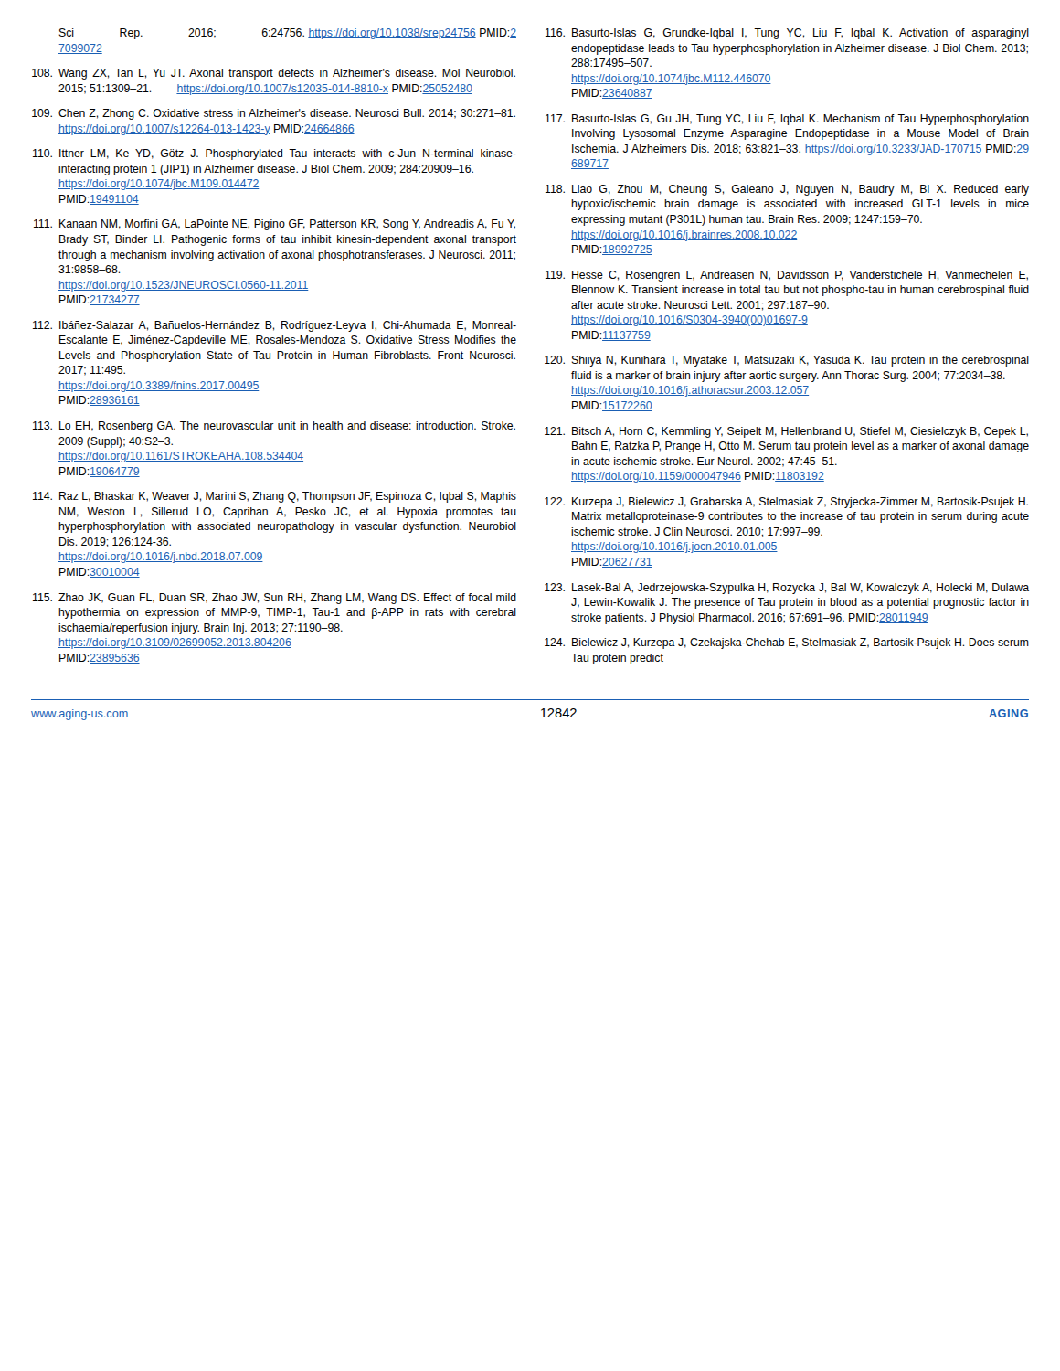Sci Rep. 2016; 6:24756. https://doi.org/10.1038/srep24756 PMID:27099072
108. Wang ZX, Tan L, Yu JT. Axonal transport defects in Alzheimer's disease. Mol Neurobiol. 2015; 51:1309–21. https://doi.org/10.1007/s12035-014-8810-x PMID:25052480
109. Chen Z, Zhong C. Oxidative stress in Alzheimer's disease. Neurosci Bull. 2014; 30:271–81. https://doi.org/10.1007/s12264-013-1423-y PMID:24664866
110. Ittner LM, Ke YD, Götz J. Phosphorylated Tau interacts with c-Jun N-terminal kinase-interacting protein 1 (JIP1) in Alzheimer disease. J Biol Chem. 2009; 284:20909–16.
https://doi.org/10.1074/jbc.M109.014472
PMID:19491104
111. Kanaan NM, Morfini GA, LaPointe NE, Pigino GF, Patterson KR, Song Y, Andreadis A, Fu Y, Brady ST, Binder LI. Pathogenic forms of tau inhibit kinesin-dependent axonal transport through a mechanism involving activation of axonal phosphotransferases. J Neurosci. 2011; 31:9858–68.
https://doi.org/10.1523/JNEUROSCI.0560-11.2011
PMID:21734277
112. Ibáñez-Salazar A, Bañuelos-Hernández B, Rodríguez-Leyva I, Chi-Ahumada E, Monreal-Escalante E, Jiménez-Capdeville ME, Rosales-Mendoza S. Oxidative Stress Modifies the Levels and Phosphorylation State of Tau Protein in Human Fibroblasts. Front Neurosci. 2017; 11:495.
https://doi.org/10.3389/fnins.2017.00495
PMID:28936161
113. Lo EH, Rosenberg GA. The neurovascular unit in health and disease: introduction. Stroke. 2009 (Suppl); 40:S2–3.
https://doi.org/10.1161/STROKEAHA.108.534404
PMID:19064779
114. Raz L, Bhaskar K, Weaver J, Marini S, Zhang Q, Thompson JF, Espinoza C, Iqbal S, Maphis NM, Weston L, Sillerud LO, Caprihan A, Pesko JC, et al. Hypoxia promotes tau hyperphosphorylation with associated neuropathology in vascular dysfunction. Neurobiol Dis. 2019; 126:124-36.
https://doi.org/10.1016/j.nbd.2018.07.009
PMID:30010004
115. Zhao JK, Guan FL, Duan SR, Zhao JW, Sun RH, Zhang LM, Wang DS. Effect of focal mild hypothermia on expression of MMP-9, TIMP-1, Tau-1 and β-APP in rats with cerebral ischaemia/reperfusion injury. Brain Inj. 2013; 27:1190–98.
https://doi.org/10.3109/02699052.2013.804206
PMID:23895636
116. Basurto-Islas G, Grundke-Iqbal I, Tung YC, Liu F, Iqbal K. Activation of asparaginyl endopeptidase leads to Tau hyperphosphorylation in Alzheimer disease. J Biol Chem. 2013; 288:17495–507.
https://doi.org/10.1074/jbc.M112.446070
PMID:23640887
117. Basurto-Islas G, Gu JH, Tung YC, Liu F, Iqbal K. Mechanism of Tau Hyperphosphorylation Involving Lysosomal Enzyme Asparagine Endopeptidase in a Mouse Model of Brain Ischemia. J Alzheimers Dis. 2018; 63:821–33. https://doi.org/10.3233/JAD-170715 PMID:29689717
118. Liao G, Zhou M, Cheung S, Galeano J, Nguyen N, Baudry M, Bi X. Reduced early hypoxic/ischemic brain damage is associated with increased GLT-1 levels in mice expressing mutant (P301L) human tau. Brain Res. 2009; 1247:159–70.
https://doi.org/10.1016/j.brainres.2008.10.022
PMID:18992725
119. Hesse C, Rosengren L, Andreasen N, Davidsson P, Vanderstichele H, Vanmechelen E, Blennow K. Transient increase in total tau but not phospho-tau in human cerebrospinal fluid after acute stroke. Neurosci Lett. 2001; 297:187–90.
https://doi.org/10.1016/S0304-3940(00)01697-9
PMID:11137759
120. Shiiya N, Kunihara T, Miyatake T, Matsuzaki K, Yasuda K. Tau protein in the cerebrospinal fluid is a marker of brain injury after aortic surgery. Ann Thorac Surg. 2004; 77:2034–38.
https://doi.org/10.1016/j.athoracsur.2003.12.057
PMID:15172260
121. Bitsch A, Horn C, Kemmling Y, Seipelt M, Hellenbrand U, Stiefel M, Ciesielczyk B, Cepek L, Bahn E, Ratzka P, Prange H, Otto M. Serum tau protein level as a marker of axonal damage in acute ischemic stroke. Eur Neurol. 2002; 47:45–51.
https://doi.org/10.1159/000047946 PMID:11803192
122. Kurzepa J, Bielewicz J, Grabarska A, Stelmasiak Z, Stryjecka-Zimmer M, Bartosik-Psujek H. Matrix metalloproteinase-9 contributes to the increase of tau protein in serum during acute ischemic stroke. J Clin Neurosci. 2010; 17:997–99.
https://doi.org/10.1016/j.jocn.2010.01.005
PMID:20627731
123. Lasek-Bal A, Jedrzejowska-Szypulka H, Rozycka J, Bal W, Kowalczyk A, Holecki M, Dulawa J, Lewin-Kowalik J. The presence of Tau protein in blood as a potential prognostic factor in stroke patients. J Physiol Pharmacol. 2016; 67:691–96. PMID:28011949
124. Bielewicz J, Kurzepa J, Czekajska-Chehab E, Stelmasiak Z, Bartosik-Psujek H. Does serum Tau protein predict
www.aging-us.com 12842 AGING